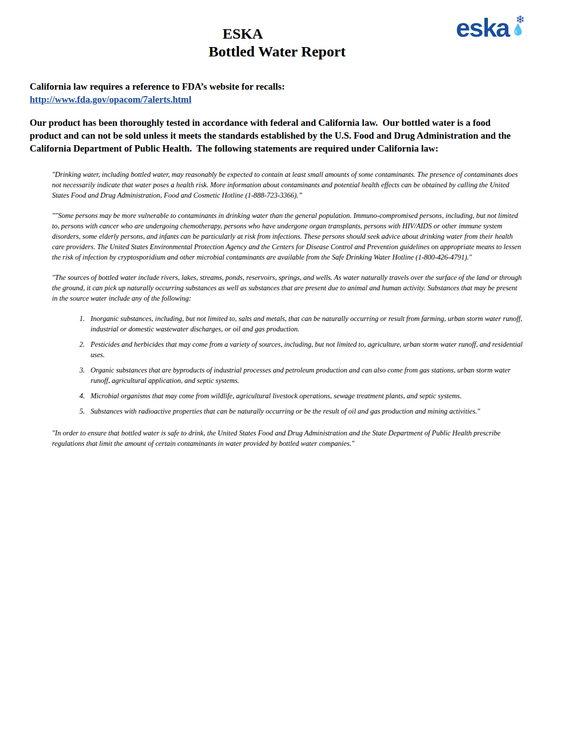eska❄💧
ESKA
Bottled Water Report
California law requires a reference to FDA’s website for recalls:
http://www.fda.gov/opacom/7alerts.html
Our product has been thoroughly tested in accordance with federal and California law. Our bottled water is a food product and can not be sold unless it meets the standards established by the U.S. Food and Drug Administration and the California Department of Public Health. The following statements are required under California law:
"Drinking water, including bottled water, may reasonably be expected to contain at least small amounts of some contaminants. The presence of contaminants does not necessarily indicate that water poses a health risk. More information about contaminants and potential health effects can be obtained by calling the United States Food and Drug Administration, Food and Cosmetic Hotline (1-888-723-3366).”
""Some persons may be more vulnerable to contaminants in drinking water than the general population. Immuno-compromised persons, including, but not limited to, persons with cancer who are undergoing chemotherapy, persons who have undergone organ transplants, persons with HIV/AIDS or other immune system disorders, some elderly persons, and infants can be particularly at risk from infections. These persons should seek advice about drinking water from their health care providers. The United States Environmental Protection Agency and the Centers for Disease Control and Prevention guidelines on appropriate means to lessen the risk of infection by cryptosporidium and other microbial contaminants are available from the Safe Drinking Water Hotline (1-800-426-4791)."
"The sources of bottled water include rivers, lakes, streams, ponds, reservoirs, springs, and wells. As water naturally travels over the surface of the land or through the ground, it can pick up naturally occurring substances as well as substances that are present due to animal and human activity. Substances that may be present in the source water include any of the following:
Inorganic substances, including, but not limited to, salts and metals, that can be naturally occurring or result from farming, urban storm water runoff, industrial or domestic wastewater discharges, or oil and gas production.
Pesticides and herbicides that may come from a variety of sources, including, but not limited to, agriculture, urban storm water runoff, and residential uses.
Organic substances that are byproducts of industrial processes and petroleum production and can also come from gas stations, urban storm water runoff, agricultural application, and septic systems.
Microbial organisms that may come from wildlife, agricultural livestock operations, sewage treatment plants, and septic systems.
Substances with radioactive properties that can be naturally occurring or be the result of oil and gas production and mining activities."
"In order to ensure that bottled water is safe to drink, the United States Food and Drug Administration and the State Department of Public Health prescribe regulations that limit the amount of certain contaminants in water provided by bottled water companies."